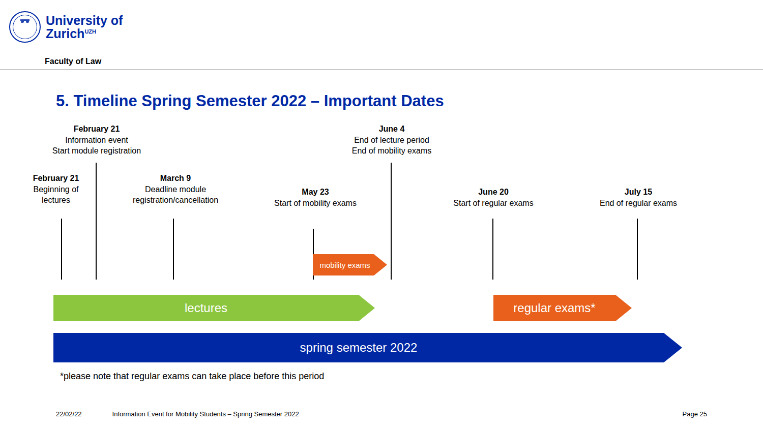University of
ZurichUZH
Faculty of Law
5. Timeline Spring Semester 2022 – Important Dates
February 21
Information event
Start module registration
June 4
End of lecture period
End of mobility exams
February 21
Beginning of
lectures
March 9
Deadline module
registration/cancellation
May 23
Start of mobility exams
June 20
Start of regular exams
July 15
End of regular exams
mobility exams
lectures
regular exams*
spring semester 2022
*please note that regular exams can take place before this period
22/02/22 Information Event for Mobility Students – Spring Semester 2022
Page 25